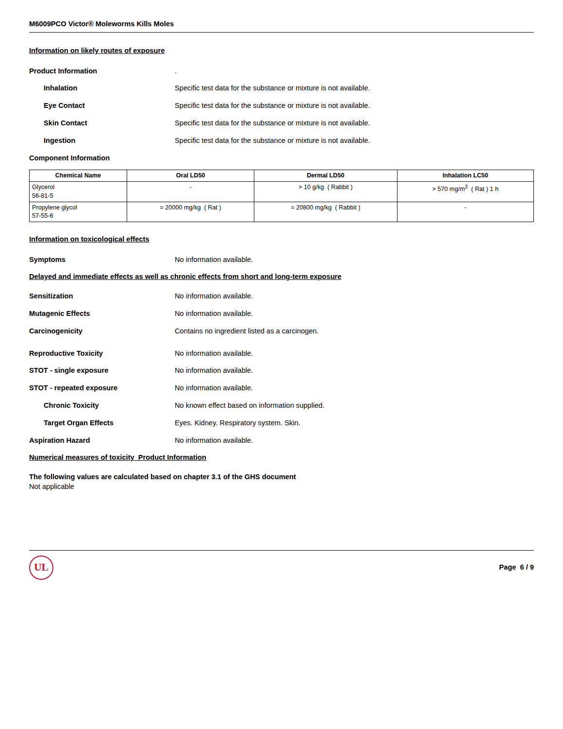M6009PCO Victor® Moleworms Kills Moles
Information on likely routes of exposure
Product Information
.
Inhalation
Specific test data for the substance or mixture is not available.
Eye Contact
Specific test data for the substance or mixture is not available.
Skin Contact
Specific test data for the substance or mixture is not available.
Ingestion
Specific test data for the substance or mixture is not available.
Component Information
| Chemical Name | Oral LD50 | Dermal LD50 | Inhalation LC50 |
| --- | --- | --- | --- |
| Glycerol 56-81-5 | - | > 10 g/kg ( Rabbit ) | > 570 mg/m 3 ( Rat ) 1 h |
| Propylene glycol 57-55-6 | = 20000 mg/kg ( Rat ) | = 20800 mg/kg ( Rabbit ) | - |
Information on toxicological effects
Symptoms
No information available.
Delayed and immediate effects as well as chronic effects from short and long-term exposure
Sensitization
No information available.
Mutagenic Effects
No information available.
Carcinogenicity
Contains no ingredient listed as a carcinogen.
Reproductive Toxicity
No information available.
STOT - single exposure
No information available.
STOT - repeated exposure
No information available.
Chronic Toxicity
No known effect based on information supplied.
Target Organ Effects
Eyes. Kidney. Respiratory system. Skin.
Aspiration Hazard
No information available.
Numerical measures of toxicity Product Information
The following values are calculated based on chapter 3.1 of the GHS document
Not applicable
UL
Page 6 / 9